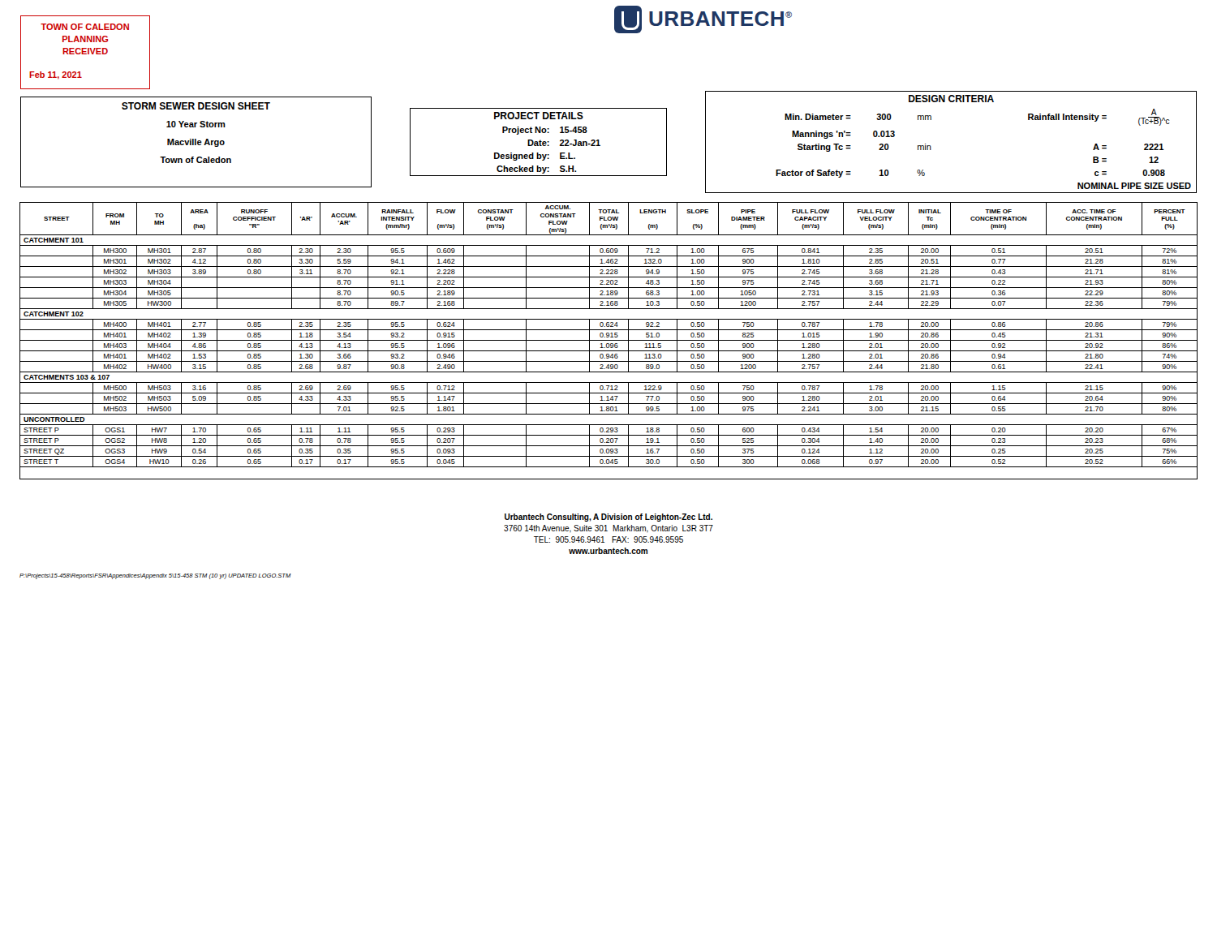| TOWN OF CALEDON PLANNING RECEIVED Feb 11, 2021 | URBANTECH ® |
| / STORM SEWER DESIGN SHEET / / 10 Year Storm / / Macville Argo / / Town of Caledon / | | / PROJECT DETAILS / / Project No: / 15-458 / / Date: / 22-Jan-21 / / Designed by: / E.L. / / Checked by: / S.H. / | | / DESIGN CRITERIA / / Min. Diameter = / 300 / mm / Rainfall Intensity = / A (Tc+B)^c / / Mannings 'n'= / 0.013 / / / / / Starting Tc = / 20 / min / A = / 2221 / / / / / B = / 12 / / Factor of Safety = / 10 / % / c = / 0.908 / / NOMINAL PIPE SIZE USED / |
| STREET | FROM MH | TO MH | AREA (ha) | RUNOFF COEFFICIENT "R" | 'AR' | ACCUM. 'AR' | RAINFALL INTENSITY (mm/hr) | FLOW (m³/s) | CONSTANT FLOW (m³/s) | ACCUM. CONSTANT FLOW (m³/s) | TOTAL FLOW (m³/s) | LENGTH (m) | SLOPE (%) | PIPE DIAMETER (mm) | FULL FLOW CAPACITY (m³/s) | FULL FLOW VELOCITY (m/s) | INITIAL Tc (min) | TIME OF CONCENTRATION (min) | ACC. TIME OF CONCENTRATION (min) | PERCENT FULL (%) |
| --- | --- | --- | --- | --- | --- | --- | --- | --- | --- | --- | --- | --- | --- | --- | --- | --- | --- | --- | --- | --- |
| CATCHMENT 101 |
| | MH300 | MH301 | 2.87 | 0.80 | 2.30 | 2.30 | 95.5 | 0.609 | | | 0.609 | 71.2 | 1.00 | 675 | 0.841 | 2.35 | 20.00 | 0.51 | 20.51 | 72% |
| | MH301 | MH302 | 4.12 | 0.80 | 3.30 | 5.59 | 94.1 | 1.462 | | | 1.462 | 132.0 | 1.00 | 900 | 1.810 | 2.85 | 20.51 | 0.77 | 21.28 | 81% |
| | MH302 | MH303 | 3.89 | 0.80 | 3.11 | 8.70 | 92.1 | 2.228 | | | 2.228 | 94.9 | 1.50 | 975 | 2.745 | 3.68 | 21.28 | 0.43 | 21.71 | 81% |
| | MH303 | MH304 | | | | 8.70 | 91.1 | 2.202 | | | 2.202 | 48.3 | 1.50 | 975 | 2.745 | 3.68 | 21.71 | 0.22 | 21.93 | 80% |
| | MH304 | MH305 | | | | 8.70 | 90.5 | 2.189 | | | 2.189 | 68.3 | 1.00 | 1050 | 2.731 | 3.15 | 21.93 | 0.36 | 22.29 | 80% |
| | MH305 | HW300 | | | | 8.70 | 89.7 | 2.168 | | | 2.168 | 10.3 | 0.50 | 1200 | 2.757 | 2.44 | 22.29 | 0.07 | 22.36 | 79% |
| CATCHMENT 102 |
| | MH400 | MH401 | 2.77 | 0.85 | 2.35 | 2.35 | 95.5 | 0.624 | | | 0.624 | 92.2 | 0.50 | 750 | 0.787 | 1.78 | 20.00 | 0.86 | 20.86 | 79% |
| | MH401 | MH402 | 1.39 | 0.85 | 1.18 | 3.54 | 93.2 | 0.915 | | | 0.915 | 51.0 | 0.50 | 825 | 1.015 | 1.90 | 20.86 | 0.45 | 21.31 | 90% |
| | MH403 | MH404 | 4.86 | 0.85 | 4.13 | 4.13 | 95.5 | 1.096 | | | 1.096 | 111.5 | 0.50 | 900 | 1.280 | 2.01 | 20.00 | 0.92 | 20.92 | 86% |
| | MH401 | MH402 | 1.53 | 0.85 | 1.30 | 3.66 | 93.2 | 0.946 | | | 0.946 | 113.0 | 0.50 | 900 | 1.280 | 2.01 | 20.86 | 0.94 | 21.80 | 74% |
| | MH402 | HW400 | 3.15 | 0.85 | 2.68 | 9.87 | 90.8 | 2.490 | | | 2.490 | 89.0 | 0.50 | 1200 | 2.757 | 2.44 | 21.80 | 0.61 | 22.41 | 90% |
| CATCHMENTS 103 & 107 |
| | MH500 | MH503 | 3.16 | 0.85 | 2.69 | 2.69 | 95.5 | 0.712 | | | 0.712 | 122.9 | 0.50 | 750 | 0.787 | 1.78 | 20.00 | 1.15 | 21.15 | 90% |
| | MH502 | MH503 | 5.09 | 0.85 | 4.33 | 4.33 | 95.5 | 1.147 | | | 1.147 | 77.0 | 0.50 | 900 | 1.280 | 2.01 | 20.00 | 0.64 | 20.64 | 90% |
| | MH503 | HW500 | | | | 7.01 | 92.5 | 1.801 | | | 1.801 | 99.5 | 1.00 | 975 | 2.241 | 3.00 | 21.15 | 0.55 | 21.70 | 80% |
| UNCONTROLLED |
| STREET P | OGS1 | HW7 | 1.70 | 0.65 | 1.11 | 1.11 | 95.5 | 0.293 | | | 0.293 | 18.8 | 0.50 | 600 | 0.434 | 1.54 | 20.00 | 0.20 | 20.20 | 67% |
| STREET P | OGS2 | HW8 | 1.20 | 0.65 | 0.78 | 0.78 | 95.5 | 0.207 | | | 0.207 | 19.1 | 0.50 | 525 | 0.304 | 1.40 | 20.00 | 0.23 | 20.23 | 68% |
| STREET QZ | OGS3 | HW9 | 0.54 | 0.65 | 0.35 | 0.35 | 95.5 | 0.093 | | | 0.093 | 16.7 | 0.50 | 375 | 0.124 | 1.12 | 20.00 | 0.25 | 20.25 | 75% |
| STREET T | OGS4 | HW10 | 0.26 | 0.65 | 0.17 | 0.17 | 95.5 | 0.045 | | | 0.045 | 30.0 | 0.50 | 300 | 0.068 | 0.97 | 20.00 | 0.52 | 20.52 | 66% |
Urbantech Consulting, A Division of Leighton-Zec Ltd.
3760 14th Avenue, Suite 301 Markham, Ontario L3R 3T7
TEL: 905.946.9461 FAX: 905.946.9595
www.urbantech.com
P:\Projects\15-458\Reports\FSR\Appendices\Appendix 5\15-458 STM (10 yr) UPDATED LOGO.STM